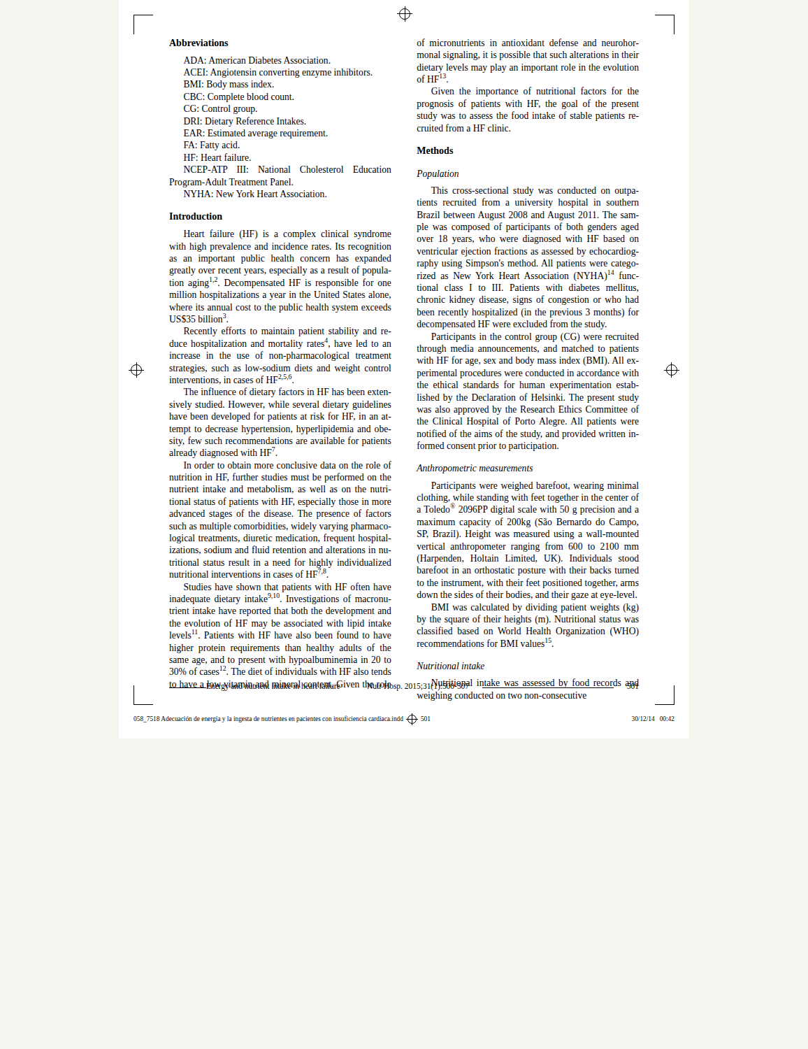Abbreviations
ADA: American Diabetes Association.
ACEI: Angiotensin converting enzyme inhibitors.
BMI: Body mass index.
CBC: Complete blood count.
CG: Control group.
DRI: Dietary Reference Intakes.
EAR: Estimated average requirement.
FA: Fatty acid.
HF: Heart failure.
NCEP-ATP III: National Cholesterol Education Program-Adult Treatment Panel.
NYHA: New York Heart Association.
Introduction
Heart failure (HF) is a complex clinical syndrome with high prevalence and incidence rates. Its recognition as an important public health concern has expanded greatly over recent years, especially as a result of population aging1,2. Decompensated HF is responsible for one million hospitalizations a year in the United States alone, where its annual cost to the public health system exceeds US$35 billion3.
Recently efforts to maintain patient stability and reduce hospitalization and mortality rates4, have led to an increase in the use of non-pharmacological treatment strategies, such as low-sodium diets and weight control interventions, in cases of HF2,5,6.
The influence of dietary factors in HF has been extensively studied. However, while several dietary guidelines have been developed for patients at risk for HF, in an attempt to decrease hypertension, hyperlipidemia and obesity, few such recommendations are available for patients already diagnosed with HF7.
In order to obtain more conclusive data on the role of nutrition in HF, further studies must be performed on the nutrient intake and metabolism, as well as on the nutritional status of patients with HF, especially those in more advanced stages of the disease. The presence of factors such as multiple comorbidities, widely varying pharmacological treatments, diuretic medication, frequent hospitalizations, sodium and fluid retention and alterations in nutritional status result in a need for highly individualized nutritional interventions in cases of HF7,8.
Studies have shown that patients with HF often have inadequate dietary intake9,10. Investigations of macronutrient intake have reported that both the development and the evolution of HF may be associated with lipid intake levels11. Patients with HF have also been found to have higher protein requirements than healthy adults of the same age, and to present with hypoalbuminemia in 20 to 30% of cases12. The diet of individuals with HF also tends to have a low vitamin and mineral content. Given the role of micronutrients in antioxidant defense and neurohormonal signaling, it is possible that such alterations in their dietary levels may play an important role in the evolution of HF13.
Given the importance of nutritional factors for the prognosis of patients with HF, the goal of the present study was to assess the food intake of stable patients recruited from a HF clinic.
Methods
Population
This cross-sectional study was conducted on outpatients recruited from a university hospital in southern Brazil between August 2008 and August 2011. The sample was composed of participants of both genders aged over 18 years, who were diagnosed with HF based on ventricular ejection fractions as assessed by echocardiography using Simpson's method. All patients were categorized as New York Heart Association (NYHA)14 functional class I to III. Patients with diabetes mellitus, chronic kidney disease, signs of congestion or who had been recently hospitalized (in the previous 3 months) for decompensated HF were excluded from the study.
Participants in the control group (CG) were recruited through media announcements, and matched to patients with HF for age, sex and body mass index (BMI). All experimental procedures were conducted in accordance with the ethical standards for human experimentation established by the Declaration of Helsinki. The present study was also approved by the Research Ethics Committee of the Clinical Hospital of Porto Alegre. All patients were notified of the aims of the study, and provided written informed consent prior to participation.
Anthropometric measurements
Participants were weighed barefoot, wearing minimal clothing, while standing with feet together in the center of a Toledo® 2096PP digital scale with 50 g precision and a maximum capacity of 200kg (São Bernardo do Campo, SP, Brazil). Height was measured using a wall-mounted vertical anthropometer ranging from 600 to 2100 mm (Harpenden, Holtain Limited, UK). Individuals stood barefoot in an orthostatic posture with their backs turned to the instrument, with their feet positioned together, arms down the sides of their bodies, and their gaze at eye-level.
BMI was calculated by dividing patient weights (kg) by the square of their heights (m). Nutritional status was classified based on World Health Organization (WHO) recommendations for BMI values15.
Nutritional intake
Nutritional intake was assessed by food records and weighing conducted on two non-consecutive
Energy and nutrient intake in heart failure
Nutr Hosp. 2015;31(1):500-507
501
058_7518 Adecuación de energía y la ingesta de nutrientes en pacientes con insuficiencia cardiaca.indd 501
30/12/14 00:42